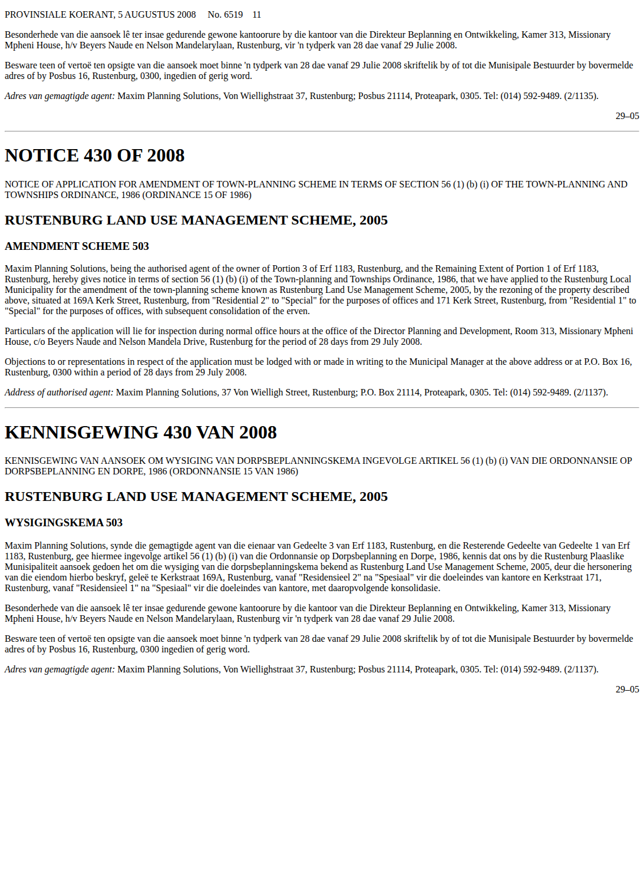PROVINSIALE KOERANT, 5 AUGUSTUS 2008 No. 6519 11
Besonderhede van die aansoek lê ter insae gedurende gewone kantoorure by die kantoor van die Direkteur Beplanning en Ontwikkeling, Kamer 313, Missionary Mpheni House, h/v Beyers Naude en Nelson Mandelarylaan, Rustenburg, vir 'n tydperk van 28 dae vanaf 29 Julie 2008.
Besware teen of vertoë ten opsigte van die aansoek moet binne 'n tydperk van 28 dae vanaf 29 Julie 2008 skriftelik by of tot die Munisipale Bestuurder by bovermelde adres of by Posbus 16, Rustenburg, 0300, ingedien of gerig word.
Adres van gemagtigde agent: Maxim Planning Solutions, Von Wiellighstraat 37, Rustenburg; Posbus 21114, Proteapark, 0305. Tel: (014) 592-9489. (2/1135).
29–05
NOTICE 430 OF 2008
NOTICE OF APPLICATION FOR AMENDMENT OF TOWN-PLANNING SCHEME IN TERMS OF SECTION 56 (1) (b) (i) OF THE TOWN-PLANNING AND TOWNSHIPS ORDINANCE, 1986 (ORDINANCE 15 OF 1986)
RUSTENBURG LAND USE MANAGEMENT SCHEME, 2005
AMENDMENT SCHEME 503
Maxim Planning Solutions, being the authorised agent of the owner of Portion 3 of Erf 1183, Rustenburg, and the Remaining Extent of Portion 1 of Erf 1183, Rustenburg, hereby gives notice in terms of section 56 (1) (b) (i) of the Town-planning and Townships Ordinance, 1986, that we have applied to the Rustenburg Local Municipality for the amendment of the town-planning scheme known as Rustenburg Land Use Management Scheme, 2005, by the rezoning of the property described above, situated at 169A Kerk Street, Rustenburg, from "Residential 2" to "Special" for the purposes of offices and 171 Kerk Street, Rustenburg, from "Residential 1" to "Special" for the purposes of offices, with subsequent consolidation of the erven.
Particulars of the application will lie for inspection during normal office hours at the office of the Director Planning and Development, Room 313, Missionary Mpheni House, c/o Beyers Naude and Nelson Mandela Drive, Rustenburg for the period of 28 days from 29 July 2008.
Objections to or representations in respect of the application must be lodged with or made in writing to the Municipal Manager at the above address or at P.O. Box 16, Rustenburg, 0300 within a period of 28 days from 29 July 2008.
Address of authorised agent: Maxim Planning Solutions, 37 Von Wielligh Street, Rustenburg; P.O. Box 21114, Proteapark, 0305. Tel: (014) 592-9489. (2/1137).
KENNISGEWING 430 VAN 2008
KENNISGEWING VAN AANSOEK OM WYSIGING VAN DORPSBEPLANNINGSKEMA INGEVOLGE ARTIKEL 56 (1) (b) (i) VAN DIE ORDONNANSIE OP DORPSBEPLANNING EN DORPE, 1986 (ORDONNANSIE 15 VAN 1986)
RUSTENBURG LAND USE MANAGEMENT SCHEME, 2005
WYSIGINGSKEMA 503
Maxim Planning Solutions, synde die gemagtigde agent van die eienaar van Gedeelte 3 van Erf 1183, Rustenburg, en die Resterende Gedeelte van Gedeelte 1 van Erf 1183, Rustenburg, gee hiermee ingevolge artikel 56 (1) (b) (i) van die Ordonnansie op Dorpsbeplanning en Dorpe, 1986, kennis dat ons by die Rustenburg Plaaslike Munisipaliteit aansoek gedoen het om die wysiging van die dorpsbeplanningskema bekend as Rustenburg Land Use Management Scheme, 2005, deur die hersonering van die eiendom hierbo beskryf, geleë te Kerkstraat 169A, Rustenburg, vanaf "Residensieel 2" na "Spesiaal" vir die doeleindes van kantore en Kerkstraat 171, Rustenburg, vanaf "Residensieel 1" na "Spesiaal" vir die doeleindes van kantore, met daaropvolgende konsolidasie.
Besonderhede van die aansoek lê ter insae gedurende gewone kantoorure by die kantoor van die Direkteur Beplanning en Ontwikkeling, Kamer 313, Missionary Mpheni House, h/v Beyers Naude en Nelson Mandelarylaan, Rustenburg vir 'n tydperk van 28 dae vanaf 29 Julie 2008.
Besware teen of vertoë ten opsigte van die aansoek moet binne 'n tydperk van 28 dae vanaf 29 Julie 2008 skriftelik by of tot die Munisipale Bestuurder by bovermelde adres of by Posbus 16, Rustenburg, 0300 ingedien of gerig word.
Adres van gemagtigde agent: Maxim Planning Solutions, Von Wiellighstraat 37, Rustenburg; Posbus 21114, Proteapark, 0305. Tel: (014) 592-9489. (2/1137).
29–05